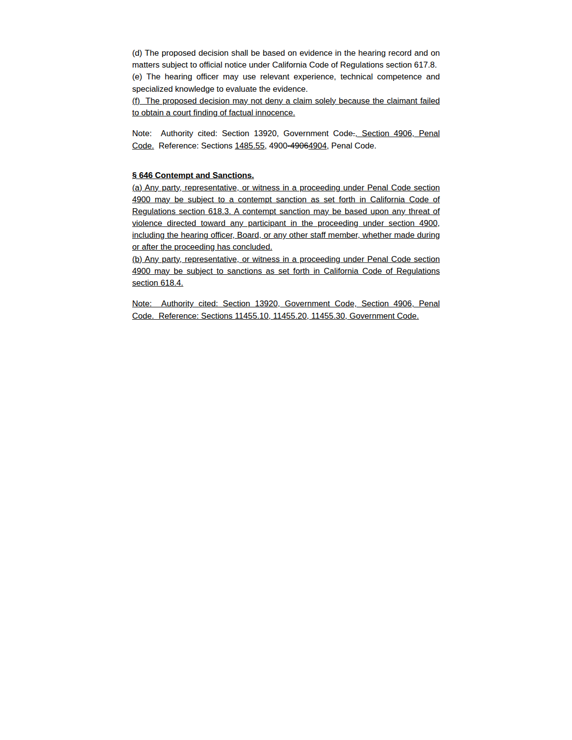(d) The proposed decision shall be based on evidence in the hearing record and on matters subject to official notice under California Code of Regulations section 617.8.
(e) The hearing officer may use relevant experience, technical competence and specialized knowledge to evaluate the evidence.
(f) The proposed decision may not deny a claim solely because the claimant failed to obtain a court finding of factual innocence.
Note: Authority cited: Section 13920, Government Code., Section 4906, Penal Code. Reference: Sections 1485.55, 4900-49064904, Penal Code.
§ 646 Contempt and Sanctions.
(a) Any party, representative, or witness in a proceeding under Penal Code section 4900 may be subject to a contempt sanction as set forth in California Code of Regulations section 618.3. A contempt sanction may be based upon any threat of violence directed toward any participant in the proceeding under section 4900, including the hearing officer, Board, or any other staff member, whether made during or after the proceeding has concluded.
(b) Any party, representative, or witness in a proceeding under Penal Code section 4900 may be subject to sanctions as set forth in California Code of Regulations section 618.4.
Note: Authority cited: Section 13920, Government Code, Section 4906, Penal Code. Reference: Sections 11455.10, 11455.20, 11455.30, Government Code.